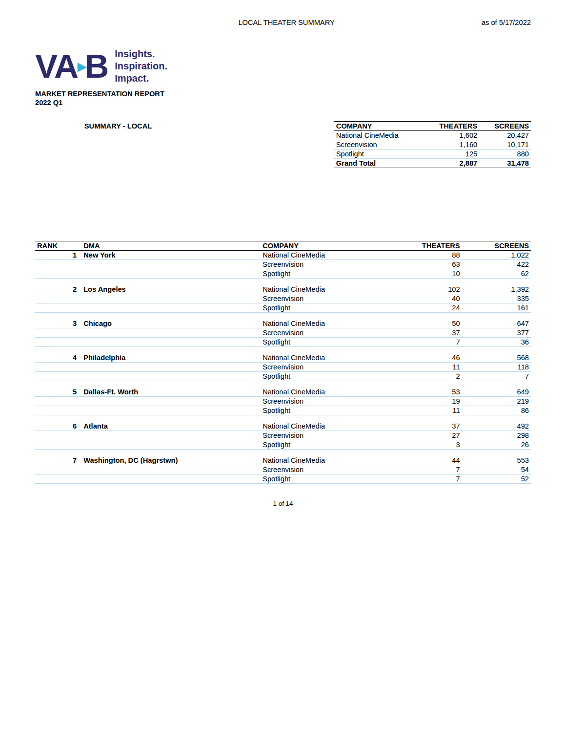LOCAL THEATER SUMMARY
as of 5/17/2022
VA▸B
Insights.
Inspiration.
Impact.
MARKET REPRESENTATION REPORT
2022 Q1
SUMMARY - LOCAL
| COMPANY | THEATERS | SCREENS |
| --- | --- | --- |
| National CineMedia | 1,602 | 20,427 |
| Screenvision | 1,160 | 10,171 |
| Spotlight | 125 | 880 |
| Grand Total | 2,887 | 31,478 |
| RANK | DMA | COMPANY | THEATERS | SCREENS |
| --- | --- | --- | --- | --- |
| 1 | New York | National CineMedia | 88 | 1,022 |
| | | Screenvision | 63 | 422 |
| | | Spotlight | 10 | 62 |
| 2 | Los Angeles | National CineMedia | 102 | 1,392 |
| | | Screenvision | 40 | 335 |
| | | Spotlight | 24 | 161 |
| 3 | Chicago | National CineMedia | 50 | 647 |
| | | Screenvision | 37 | 377 |
| | | Spotlight | 7 | 36 |
| 4 | Philadelphia | National CineMedia | 46 | 568 |
| | | Screenvision | 11 | 118 |
| | | Spotlight | 2 | 7 |
| 5 | Dallas-Ft. Worth | National CineMedia | 53 | 649 |
| | | Screenvision | 19 | 219 |
| | | Spotlight | 11 | 86 |
| 6 | Atlanta | National CineMedia | 37 | 492 |
| | | Screenvision | 27 | 298 |
| | | Spotlight | 3 | 26 |
| 7 | Washington, DC (Hagrstwn) | National CineMedia | 44 | 553 |
| | | Screenvision | 7 | 54 |
| | | Spotlight | 7 | 52 |
1 of 14